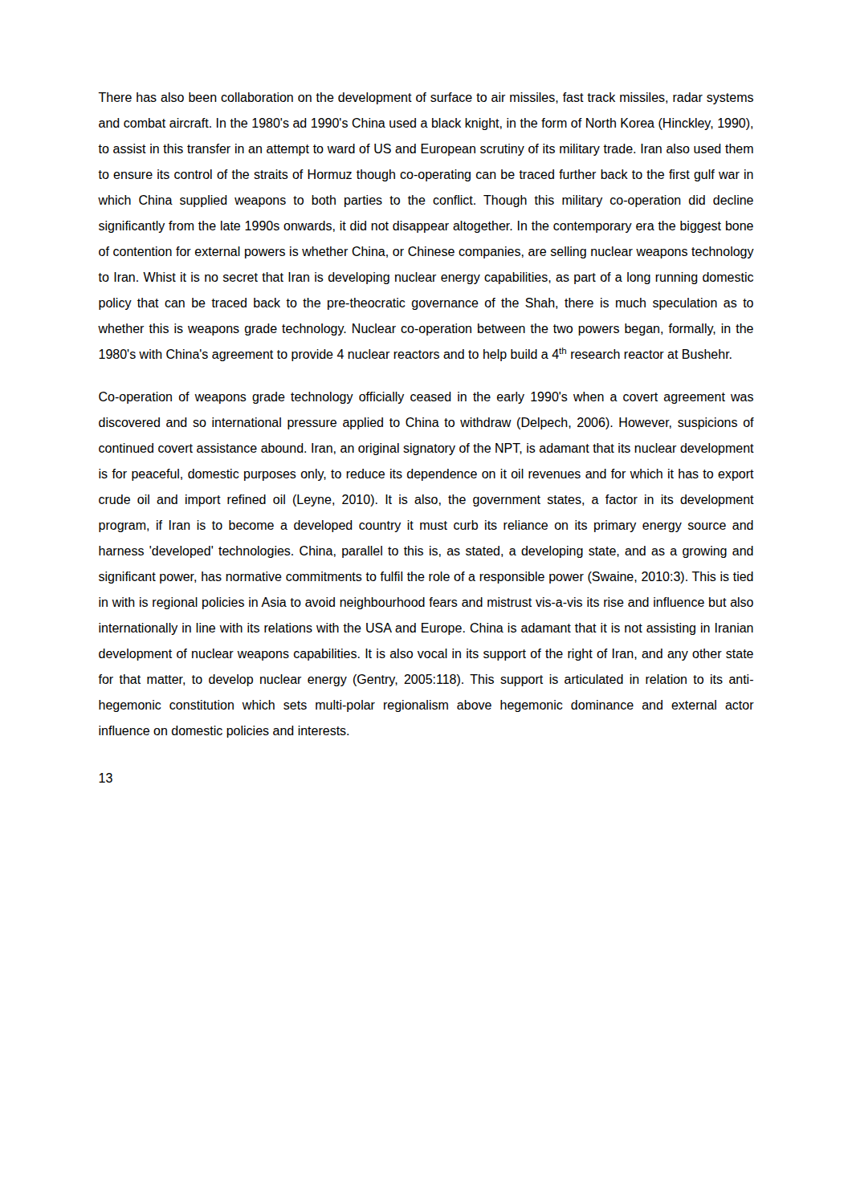There has also been collaboration on the development of surface to air missiles, fast track missiles, radar systems and combat aircraft. In the 1980's ad 1990's China used a black knight, in the form of North Korea (Hinckley, 1990), to assist in this transfer in an attempt to ward of US and European scrutiny of its military trade. Iran also used them to ensure its control of the straits of Hormuz though co-operating can be traced further back to the first gulf war in which China supplied weapons to both parties to the conflict. Though this military co-operation did decline significantly from the late 1990s onwards, it did not disappear altogether. In the contemporary era the biggest bone of contention for external powers is whether China, or Chinese companies, are selling nuclear weapons technology to Iran. Whist it is no secret that Iran is developing nuclear energy capabilities, as part of a long running domestic policy that can be traced back to the pre-theocratic governance of the Shah, there is much speculation as to whether this is weapons grade technology. Nuclear co-operation between the two powers began, formally, in the 1980's with China's agreement to provide 4 nuclear reactors and to help build a 4th research reactor at Bushehr.
Co-operation of weapons grade technology officially ceased in the early 1990's when a covert agreement was discovered and so international pressure applied to China to withdraw (Delpech, 2006). However, suspicions of continued covert assistance abound. Iran, an original signatory of the NPT, is adamant that its nuclear development is for peaceful, domestic purposes only, to reduce its dependence on it oil revenues and for which it has to export crude oil and import refined oil (Leyne, 2010). It is also, the government states, a factor in its development program, if Iran is to become a developed country it must curb its reliance on its primary energy source and harness 'developed' technologies. China, parallel to this is, as stated, a developing state, and as a growing and significant power, has normative commitments to fulfil the role of a responsible power (Swaine, 2010:3). This is tied in with is regional policies in Asia to avoid neighbourhood fears and mistrust vis-a-vis its rise and influence but also internationally in line with its relations with the USA and Europe. China is adamant that it is not assisting in Iranian development of nuclear weapons capabilities. It is also vocal in its support of the right of Iran, and any other state for that matter, to develop nuclear energy (Gentry, 2005:118). This support is articulated in relation to its anti-hegemonic constitution which sets multi-polar regionalism above hegemonic dominance and external actor influence on domestic policies and interests.
13